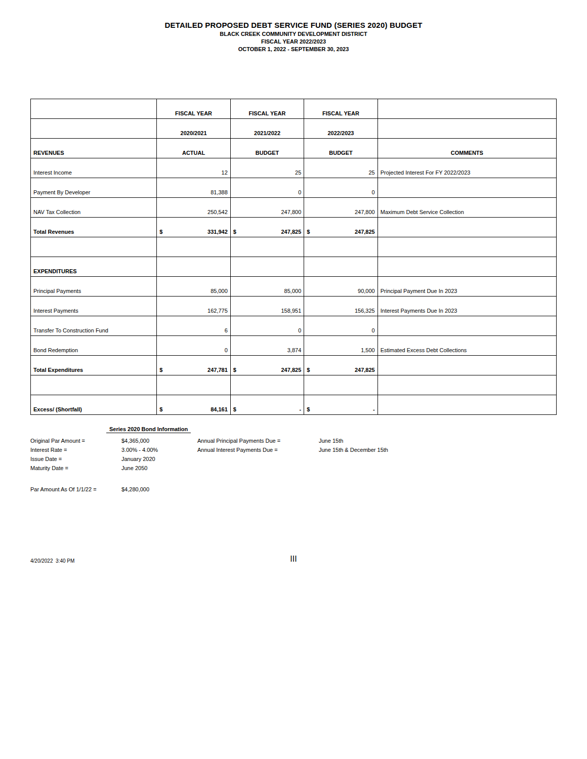DETAILED PROPOSED DEBT SERVICE FUND (SERIES 2020) BUDGET
BLACK CREEK COMMUNITY DEVELOPMENT DISTRICT
FISCAL YEAR 2022/2023
OCTOBER 1, 2022 - SEPTEMBER 30, 2023
| | FISCAL YEAR | FISCAL YEAR | FISCAL YEAR | |
| | 2020/2021 | 2021/2022 | 2022/2023 | |
| REVENUES | ACTUAL | BUDGET | BUDGET | COMMENTS |
| Interest Income | 12 | 25 | 25 | Projected Interest For FY 2022/2023 |
| Payment By Developer | 81,388 | 0 | 0 | |
| NAV Tax Collection | 250,542 | 247,800 | 247,800 | Maximum Debt Service Collection |
| Total Revenues | $ 331,942 | $ 247,825 | $ 247,825 | |
| EXPENDITURES | | | | |
| Principal Payments | 85,000 | 85,000 | 90,000 | Principal Payment Due In 2023 |
| Interest Payments | 162,775 | 158,951 | 156,325 | Interest Payments Due In 2023 |
| Transfer To Construction Fund | 6 | 0 | 0 | |
| Bond Redemption | 0 | 3,874 | 1,500 | Estimated Excess Debt Collections |
| Total Expenditures | $ 247,781 | $ 247,825 | $ 247,825 | |
| Excess/ (Shortfall) | $ 84,161 | $ - | $ - | |
Series 2020 Bond Information
| Original Par Amount = | $4,365,000 | Annual Principal Payments Due = | June 15th |
| Interest Rate = | 3.00% - 4.00% | Annual Interest Payments Due = | June 15th & December 15th |
| Issue Date = | January 2020 | | |
| Maturity Date = | June 2050 | | |
| Par Amount As Of 1/1/22 = | $4,280,000 | | |
4/20/2022 3:40 PM
III